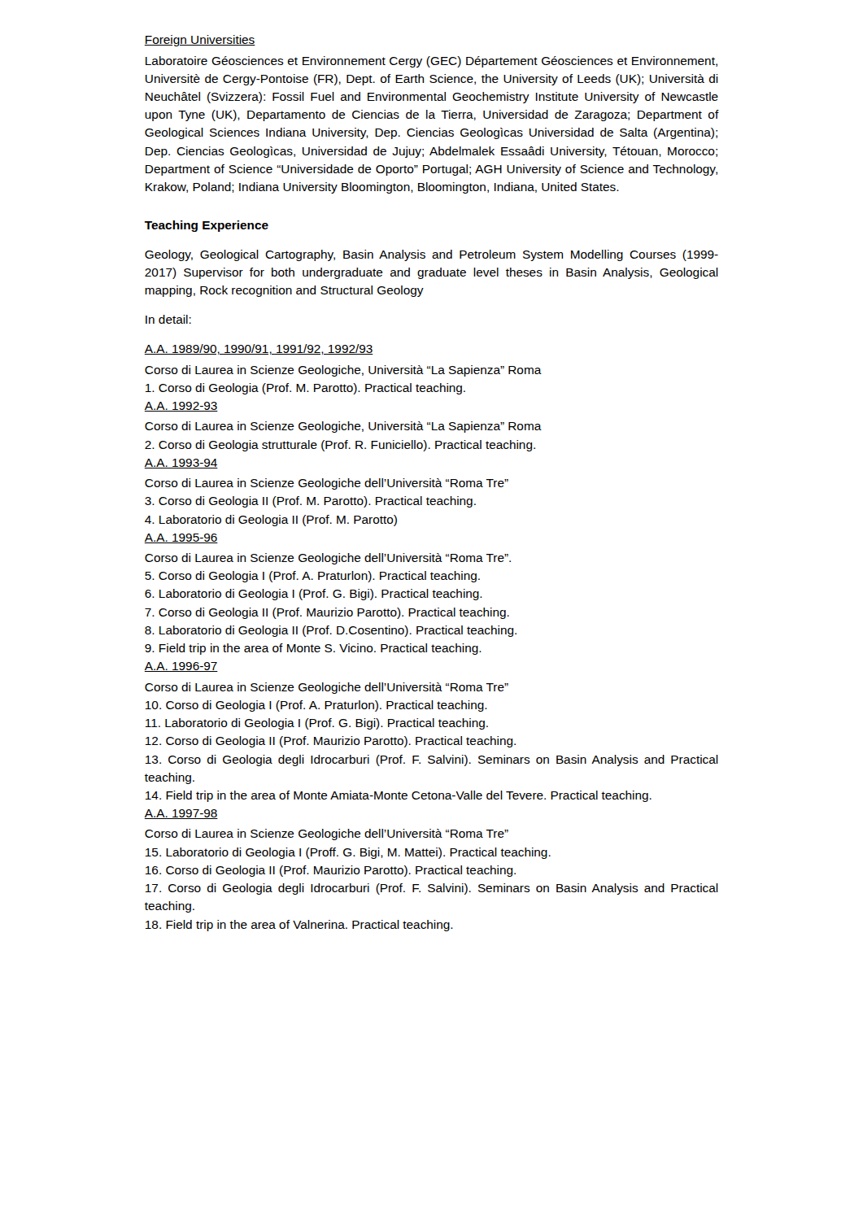Foreign Universities
Laboratoire Géosciences et Environnement Cergy (GEC) Département Géosciences et Environnement, Universitè de Cergy-Pontoise (FR), Dept. of Earth Science, the University of Leeds (UK); Università di Neuchâtel (Svizzera): Fossil Fuel and Environmental Geochemistry Institute University of Newcastle upon Tyne (UK), Departamento de Ciencias de la Tierra, Universidad de Zaragoza; Department of Geological Sciences Indiana University, Dep. Ciencias Geologìcas Universidad de Salta (Argentina); Dep. Ciencias Geologìcas, Universidad de Jujuy; Abdelmalek Essaâdi University, Tétouan, Morocco; Department of Science “Universidade de Oporto” Portugal; AGH University of Science and Technology, Krakow, Poland; Indiana University Bloomington, Bloomington, Indiana, United States.
Teaching Experience
Geology, Geological Cartography, Basin Analysis and Petroleum System Modelling Courses (1999-2017) Supervisor for both undergraduate and graduate level theses in Basin Analysis, Geological mapping, Rock recognition and Structural Geology
In detail:
A.A. 1989/90, 1990/91, 1991/92, 1992/93
Corso di Laurea in Scienze Geologiche, Università “La Sapienza” Roma
1. Corso di Geologia (Prof. M. Parotto). Practical teaching.
A.A. 1992-93
Corso di Laurea in Scienze Geologiche, Università “La Sapienza” Roma
2. Corso di Geologia strutturale (Prof. R. Funiciello). Practical teaching.
A.A. 1993-94
Corso di Laurea in Scienze Geologiche dell’Università “Roma Tre”
3. Corso di Geologia II (Prof. M. Parotto). Practical teaching.
4. Laboratorio di Geologia II (Prof. M. Parotto)
A.A. 1995-96
Corso di Laurea in Scienze Geologiche dell’Università “Roma Tre”.
5. Corso di Geologia I (Prof. A. Praturlon). Practical teaching.
6. Laboratorio di Geologia I (Prof. G. Bigi). Practical teaching.
7. Corso di Geologia II (Prof. Maurizio Parotto). Practical teaching.
8. Laboratorio di Geologia II (Prof. D.Cosentino). Practical teaching.
9. Field trip in the area of Monte S. Vicino. Practical teaching.
A.A. 1996-97
Corso di Laurea in Scienze Geologiche dell’Università “Roma Tre”
10. Corso di Geologia I (Prof. A. Praturlon). Practical teaching.
11. Laboratorio di Geologia I (Prof. G. Bigi). Practical teaching.
12. Corso di Geologia II (Prof. Maurizio Parotto). Practical teaching.
13. Corso di Geologia degli Idrocarburi (Prof. F. Salvini). Seminars on Basin Analysis and Practical teaching.
14. Field trip in the area of Monte Amiata-Monte Cetona-Valle del Tevere. Practical teaching.
A.A. 1997-98
Corso di Laurea in Scienze Geologiche dell’Università “Roma Tre”
15. Laboratorio di Geologia I (Proff. G. Bigi, M. Mattei). Practical teaching.
16. Corso di Geologia II (Prof. Maurizio Parotto). Practical teaching.
17. Corso di Geologia degli Idrocarburi (Prof. F. Salvini). Seminars on Basin Analysis and Practical teaching.
18. Field trip in the area of Valnerina. Practical teaching.